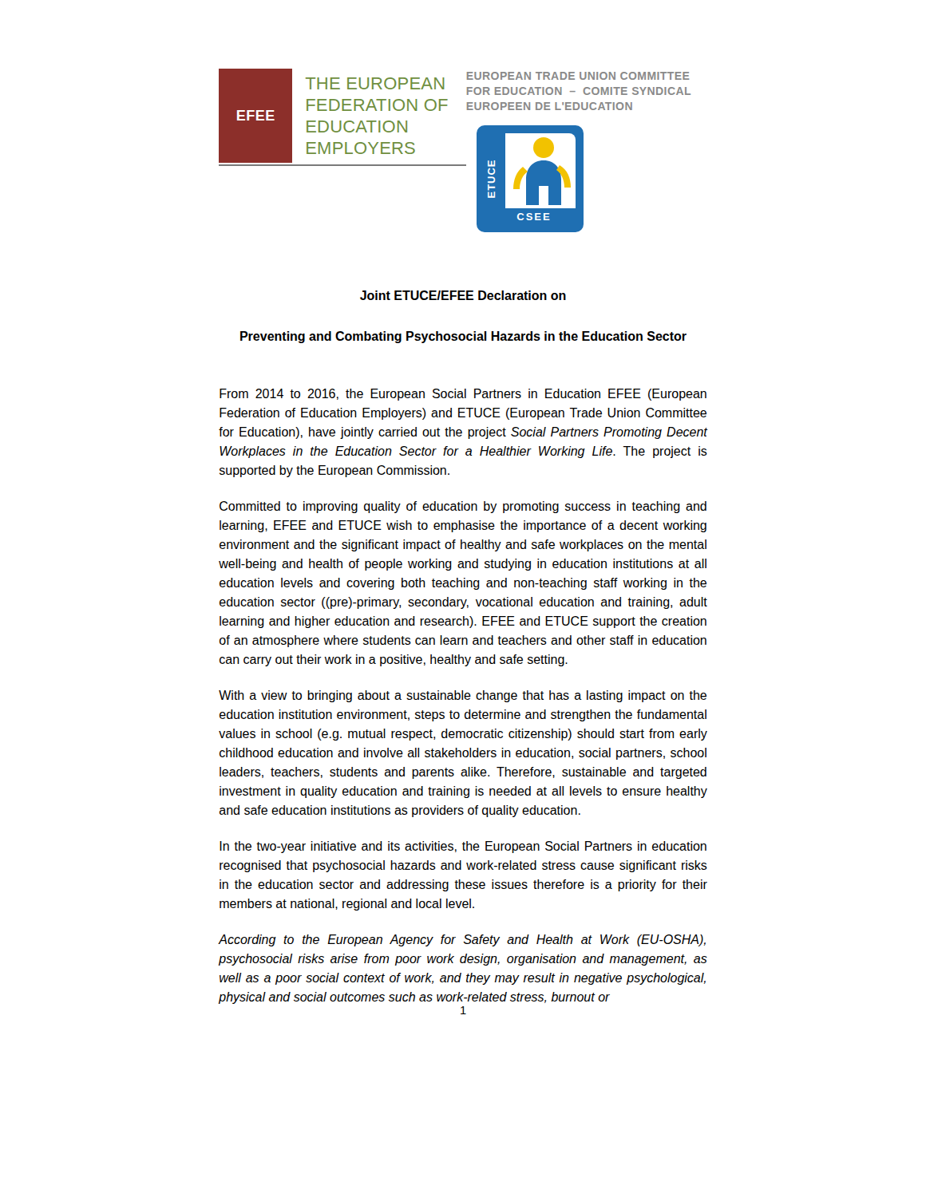EFEE
THE EUROPEAN
FEDERATION OF
EDUCATION
EMPLOYERS
European Trade Union Committee for Education – Comite Syndical Europeen de l'Education
ETUCE CSEE
Joint ETUCE/EFEE Declaration on Preventing and Combating Psychosocial Hazards in the Education Sector
From 2014 to 2016, the European Social Partners in Education EFEE (European Federation of Education Employers) and ETUCE (European Trade Union Committee for Education), have jointly carried out the project Social Partners Promoting Decent Workplaces in the Education Sector for a Healthier Working Life. The project is supported by the European Commission.
Committed to improving quality of education by promoting success in teaching and learning, EFEE and ETUCE wish to emphasise the importance of a decent working environment and the significant impact of healthy and safe workplaces on the mental well-being and health of people working and studying in education institutions at all education levels and covering both teaching and non-teaching staff working in the education sector ((pre)-primary, secondary, vocational education and training, adult learning and higher education and research). EFEE and ETUCE support the creation of an atmosphere where students can learn and teachers and other staff in education can carry out their work in a positive, healthy and safe setting.
With a view to bringing about a sustainable change that has a lasting impact on the education institution environment, steps to determine and strengthen the fundamental values in school (e.g. mutual respect, democratic citizenship) should start from early childhood education and involve all stakeholders in education, social partners, school leaders, teachers, students and parents alike. Therefore, sustainable and targeted investment in quality education and training is needed at all levels to ensure healthy and safe education institutions as providers of quality education.
In the two-year initiative and its activities, the European Social Partners in education recognised that psychosocial hazards and work-related stress cause significant risks in the education sector and addressing these issues therefore is a priority for their members at national, regional and local level.
According to the European Agency for Safety and Health at Work (EU-OSHA), psychosocial risks arise from poor work design, organisation and management, as well as a poor social context of work, and they may result in negative psychological, physical and social outcomes such as work-related stress, burnout or
1